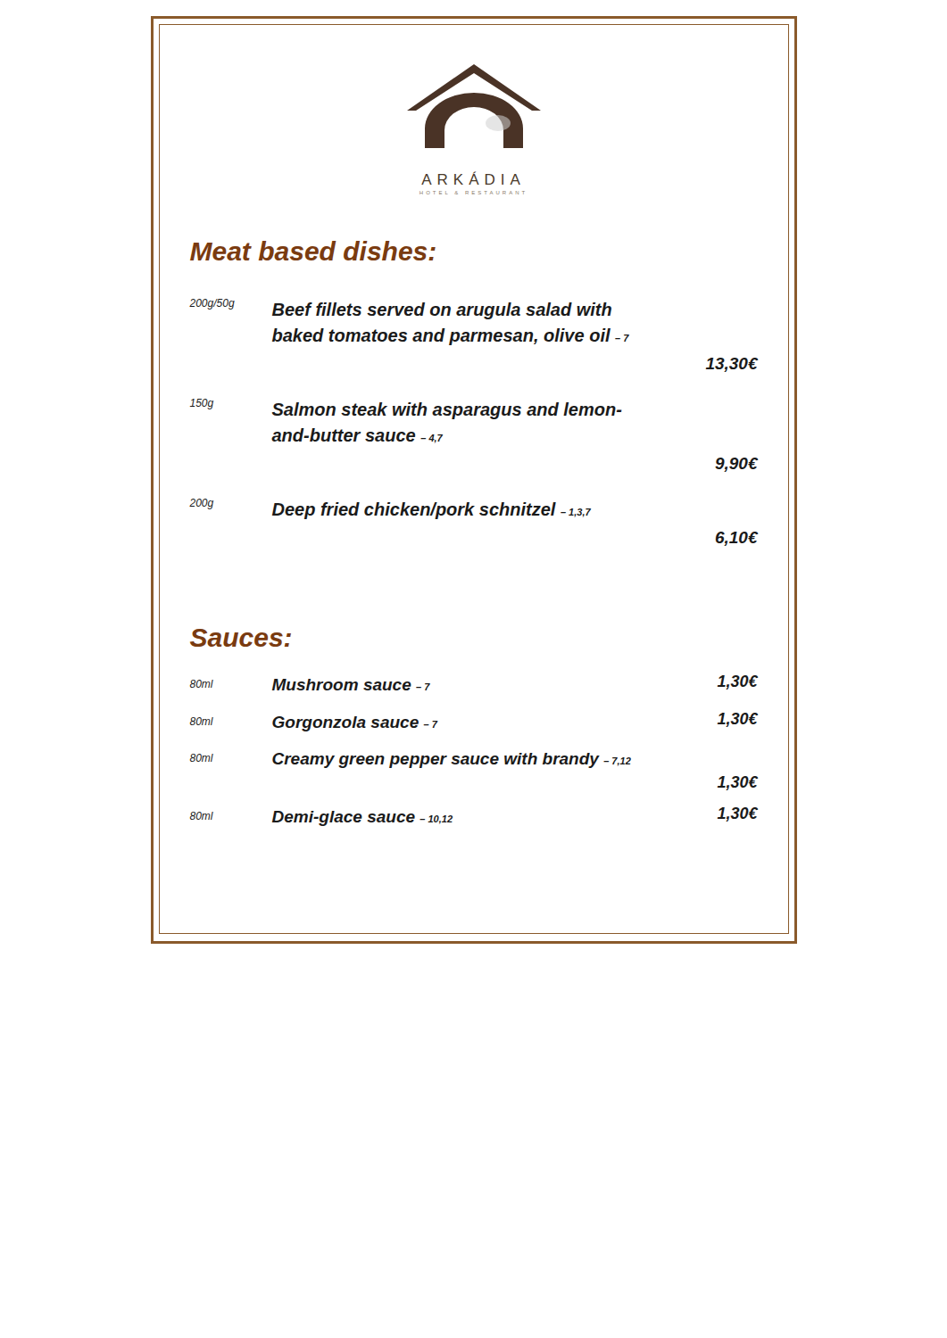ARKÁDIA
HOTEL & RESTAURANT
Meat based dishes:
| 200g/50g | Beef fillets served on arugula salad with baked tomatoes and parmesan, olive oil – 7 | |
| | | 13,30€ |
| 150g | Salmon steak with asparagus and lemon-and-butter sauce – 4,7 | |
| | | 9,90€ |
| 200g | Deep fried chicken/pork schnitzel – 1,3,7 | |
| | | 6,10€ |
Sauces:
| 80ml | Mushroom sauce – 7 | 1,30€ |
| 80ml | Gorgonzola sauce – 7 | 1,30€ |
| 80ml | Creamy green pepper sauce with brandy – 7,12 | |
| | | 1,30€ |
| 80ml | Demi-glace sauce – 10,12 | 1,30€ |